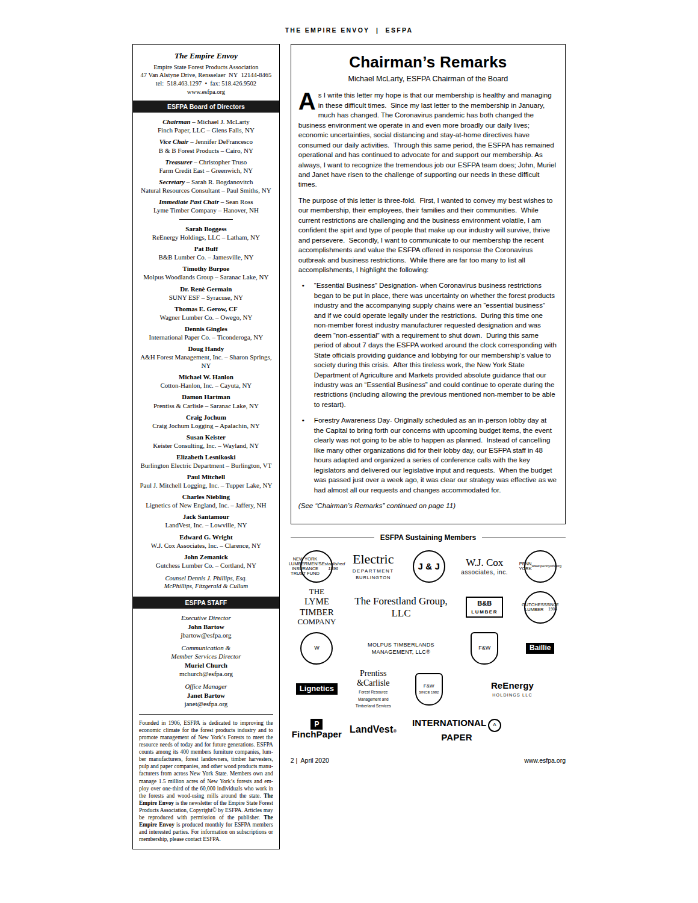THE EMPIRE ENVOY | ESFPA
The Empire Envoy
Empire State Forest Products Association
47 Van Alstyne Drive, Rensselaer NY 12144-8465
tel: 518.463.1297 • fax: 518.426.9502
www.esfpa.org
ESFPA Board of Directors
Chairman – Michael J. McLarty
Finch Paper, LLC – Glens Falls, NY
Vice Chair – Jennifer DeFrancesco
B & B Forest Products – Cairo, NY
Treasurer – Christopher Truso
Farm Credit East – Greenwich, NY
Secretary – Sarah R. Bogdanovitch
Natural Resources Consultant – Paul Smiths, NY
Immediate Past Chair – Sean Ross
Lyme Timber Company – Hanover, NH
Sarah Boggess
ReEnergy Holdings, LLC – Latham, NY
Pat Buff
B&B Lumber Co. – Jamesville, NY
Timothy Burpoe
Molpus Woodlands Group – Saranac Lake, NY
Dr. Renè Germain
SUNY ESF – Syracuse, NY
Thomas E. Gerow, CF
Wagner Lumber Co. – Owego, NY
Dennis Gingles
International Paper Co. – Ticonderoga, NY
Doug Handy
A&H Forest Management, Inc. – Sharon Springs, NY
Michael W. Hanlon
Cotton-Hanlon, Inc. – Cayuta, NY
Damon Hartman
Prentiss & Carlisle – Saranac Lake, NY
Craig Jochum
Craig Jochum Logging – Apalachin, NY
Susan Keister
Keister Consulting, Inc. – Wayland, NY
Elizabeth Lesnikoski
Burlington Electric Department – Burlington, VT
Paul Mitchell
Paul J. Mitchell Logging, Inc. – Tupper Lake, NY
Charles Niebling
Lignetics of New England, Inc. – Jaffery, NH
Jack Santamour
LandVest, Inc. – Lowville, NY
Edward G. Wright
W.J. Cox Associates, Inc. – Clarence, NY
John Zemanick
Gutchess Lumber Co. – Cortland, NY
Counsel Dennis J. Phillips, Esq.
McPhillips, Fitzgerald & Cullum
ESFPA STAFF
Executive Director
John Bartow
jbartow@esfpa.org
Communication &
Member Services Director
Muriel Church
mchurch@esfpa.org
Office Manager
Janet Bartow
janet@esfpa.org
Founded in 1906, ESFPA is dedicated to improving the economic climate for the forest products industry and to promote management of New York’s Forests to meet the resource needs of today and for future generations. ESFPA counts among its 400 members furniture companies, lumber manufacturers, forest landowners, timber harvesters, pulp and paper companies, and other wood products manufacturers from across New York State. Members own and manage 1.5 million acres of New York’s forests and employ over one-third of the 60,000 individuals who work in the forests and wood-using mills around the state. The Empire Envoy is the newsletter of the Empire State Forest Products Association, Copyright© by ESFPA. Articles may be reproduced with permission of the publisher. The Empire Envoy is produced monthly for ESFPA members and interested parties. For information on subscriptions or membership, please contact ESFPA.
Chairman’s Remarks
Michael McLarty, ESFPA Chairman of the Board
As I write this letter my hope is that our membership is healthy and managing in these difficult times. Since my last letter to the membership in January, much has changed. The Coronavirus pandemic has both changed the business environment we operate in and even more broadly our daily lives; economic uncertainties, social distancing and stay-at-home directives have consumed our daily activities. Through this same period, the ESFPA has remained operational and has continued to advocate for and support our membership. As always, I want to recognize the tremendous job our ESFPA team does; John, Muriel and Janet have risen to the challenge of supporting our needs in these difficult times.
The purpose of this letter is three-fold. First, I wanted to convey my best wishes to our membership, their employees, their families and their communities. While current restrictions are challenging and the business environment volatile, I am confident the spirt and type of people that make up our industry will survive, thrive and persevere. Secondly, I want to communicate to our membership the recent accomplishments and value the ESFPA offered in response the Coronavirus outbreak and business restrictions. While there are far too many to list all accomplishments, I highlight the following:
“Essential Business” Designation- when Coronavirus business restrictions began to be put in place, there was uncertainty on whether the forest products industry and the accompanying supply chains were an “essential business” and if we could operate legally under the restrictions. During this time one non-member forest industry manufacturer requested designation and was deem “non-essential” with a requirement to shut down. During this same period of about 7 days the ESFPA worked around the clock corresponding with State officials providing guidance and lobbying for our membership’s value to society during this crisis. After this tireless work, the New York State Department of Agriculture and Markets provided absolute guidance that our industry was an “Essential Business” and could continue to operate during the restrictions (including allowing the previous mentioned non-member to be able to restart).
Forestry Awareness Day- Originally scheduled as an in-person lobby day at the Capital to bring forth our concerns with upcoming budget items, the event clearly was not going to be able to happen as planned. Instead of cancelling like many other organizations did for their lobby day, our ESFPA staff in 48 hours adapted and organized a series of conference calls with the key legislators and delivered our legislative input and requests. When the budget was passed just over a week ago, it was clear our strategy was effective as we had almost all our requests and changes accommodated for.
(See “Chairman’s Remarks” continued on page 11)
ESFPA Sustaining Members
NEW YORK
LUMBERMEN’S
INSURANCE
TRUST FUND
Established 1896
Electric
DEPARTMENT
BURLINGTON
J & J
W.J. Cox
associates, inc.
PENN
YORK
www.pennyork.org
THE
LYME TIMBER
COMPANY
The Forestland Group, LLC
B&B
LUMBER
GUTCHESS
LUMBER
SINCE 1904
W
MOLPUS TIMBERLANDS MANAGEMENT, LLC®
F&W
Baillie
Lignetics
Prentiss
&Carlisle
Forest Resource Management and Timberland Services
F&W
SINCE 1982
ReEnergy
HOLDINGS LLC
P FinchPaper
LandVest®
INTERNATIONAL A PAPER
2 | April 2020
www.esfpa.org